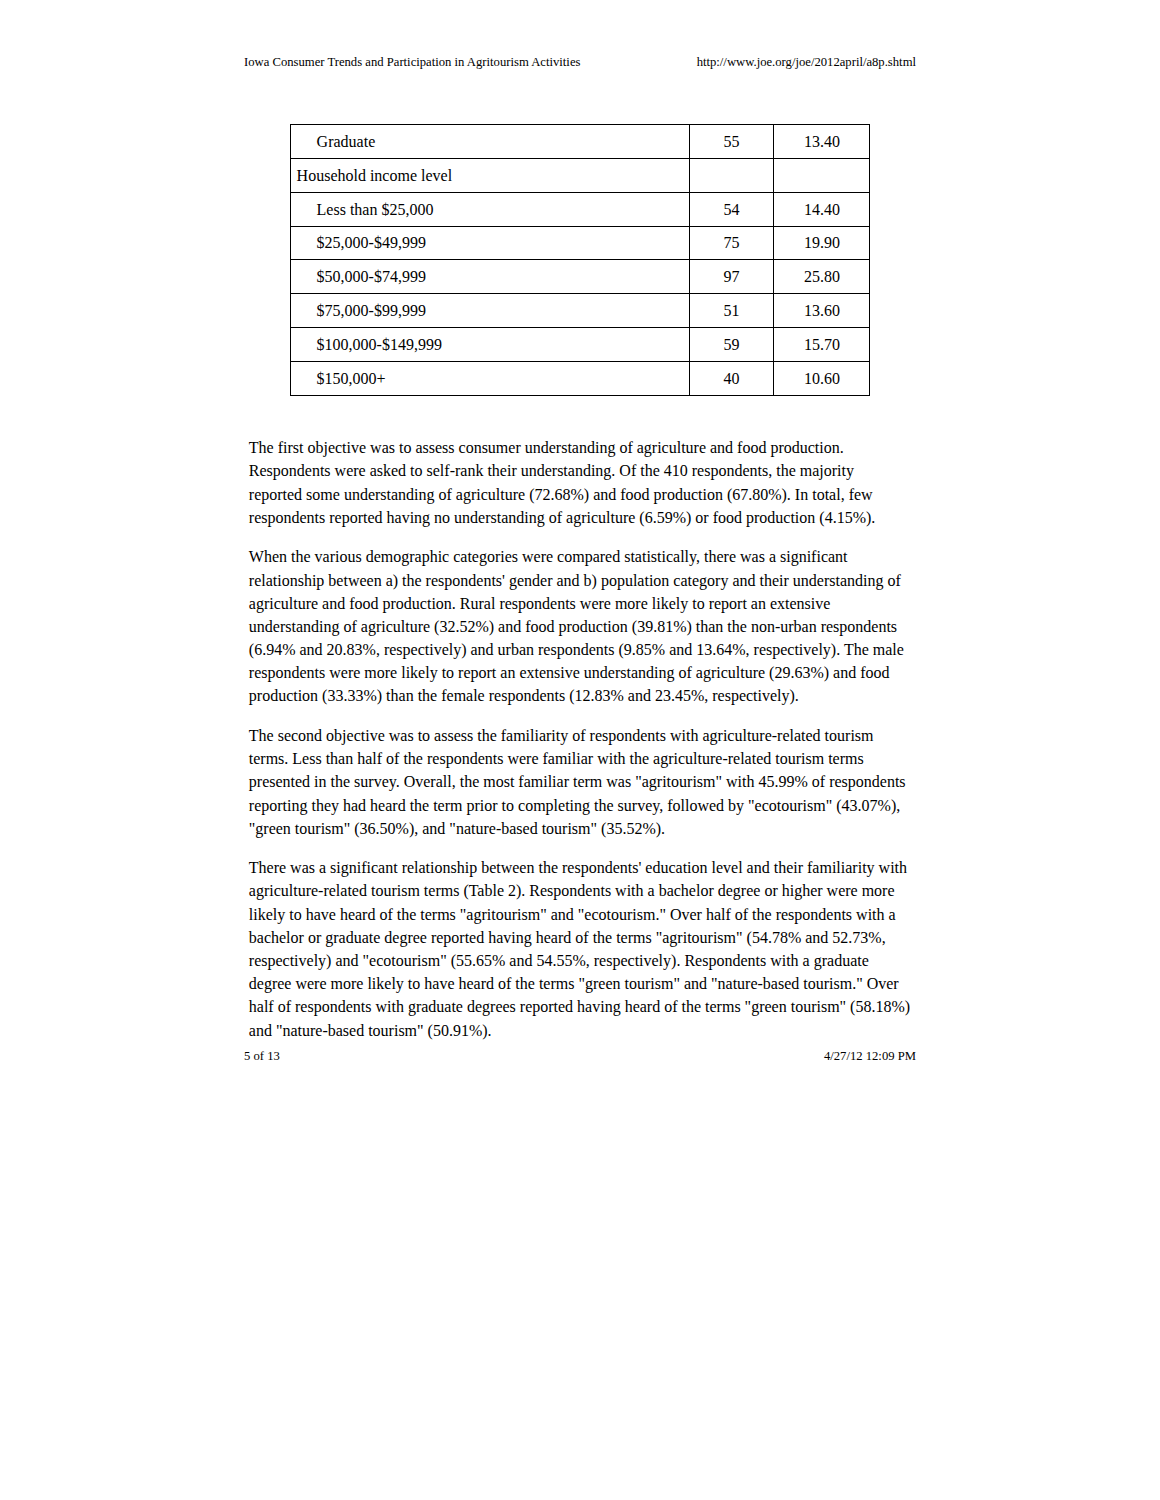Iowa Consumer Trends and Participation in Agritourism Activities http://www.joe.org/joe/2012april/a8p.shtml
| Graduate | 55 | 13.40 |
| Household income level | | |
| Less than $25,000 | 54 | 14.40 |
| $25,000-$49,999 | 75 | 19.90 |
| $50,000-$74,999 | 97 | 25.80 |
| $75,000-$99,999 | 51 | 13.60 |
| $100,000-$149,999 | 59 | 15.70 |
| $150,000+ | 40 | 10.60 |
The first objective was to assess consumer understanding of agriculture and food production. Respondents were asked to self-rank their understanding. Of the 410 respondents, the majority reported some understanding of agriculture (72.68%) and food production (67.80%). In total, few respondents reported having no understanding of agriculture (6.59%) or food production (4.15%).
When the various demographic categories were compared statistically, there was a significant relationship between a) the respondents' gender and b) population category and their understanding of agriculture and food production. Rural respondents were more likely to report an extensive understanding of agriculture (32.52%) and food production (39.81%) than the non-urban respondents (6.94% and 20.83%, respectively) and urban respondents (9.85% and 13.64%, respectively). The male respondents were more likely to report an extensive understanding of agriculture (29.63%) and food production (33.33%) than the female respondents (12.83% and 23.45%, respectively).
The second objective was to assess the familiarity of respondents with agriculture-related tourism terms. Less than half of the respondents were familiar with the agriculture-related tourism terms presented in the survey. Overall, the most familiar term was "agritourism" with 45.99% of respondents reporting they had heard the term prior to completing the survey, followed by "ecotourism" (43.07%), "green tourism" (36.50%), and "nature-based tourism" (35.52%).
There was a significant relationship between the respondents' education level and their familiarity with agriculture-related tourism terms (Table 2). Respondents with a bachelor degree or higher were more likely to have heard of the terms "agritourism" and "ecotourism." Over half of the respondents with a bachelor or graduate degree reported having heard of the terms "agritourism" (54.78% and 52.73%, respectively) and "ecotourism" (55.65% and 54.55%, respectively). Respondents with a graduate degree were more likely to have heard of the terms "green tourism" and "nature-based tourism." Over half of respondents with graduate degrees reported having heard of the terms "green tourism" (58.18%) and "nature-based tourism" (50.91%).
5 of 13 4/27/12 12:09 PM